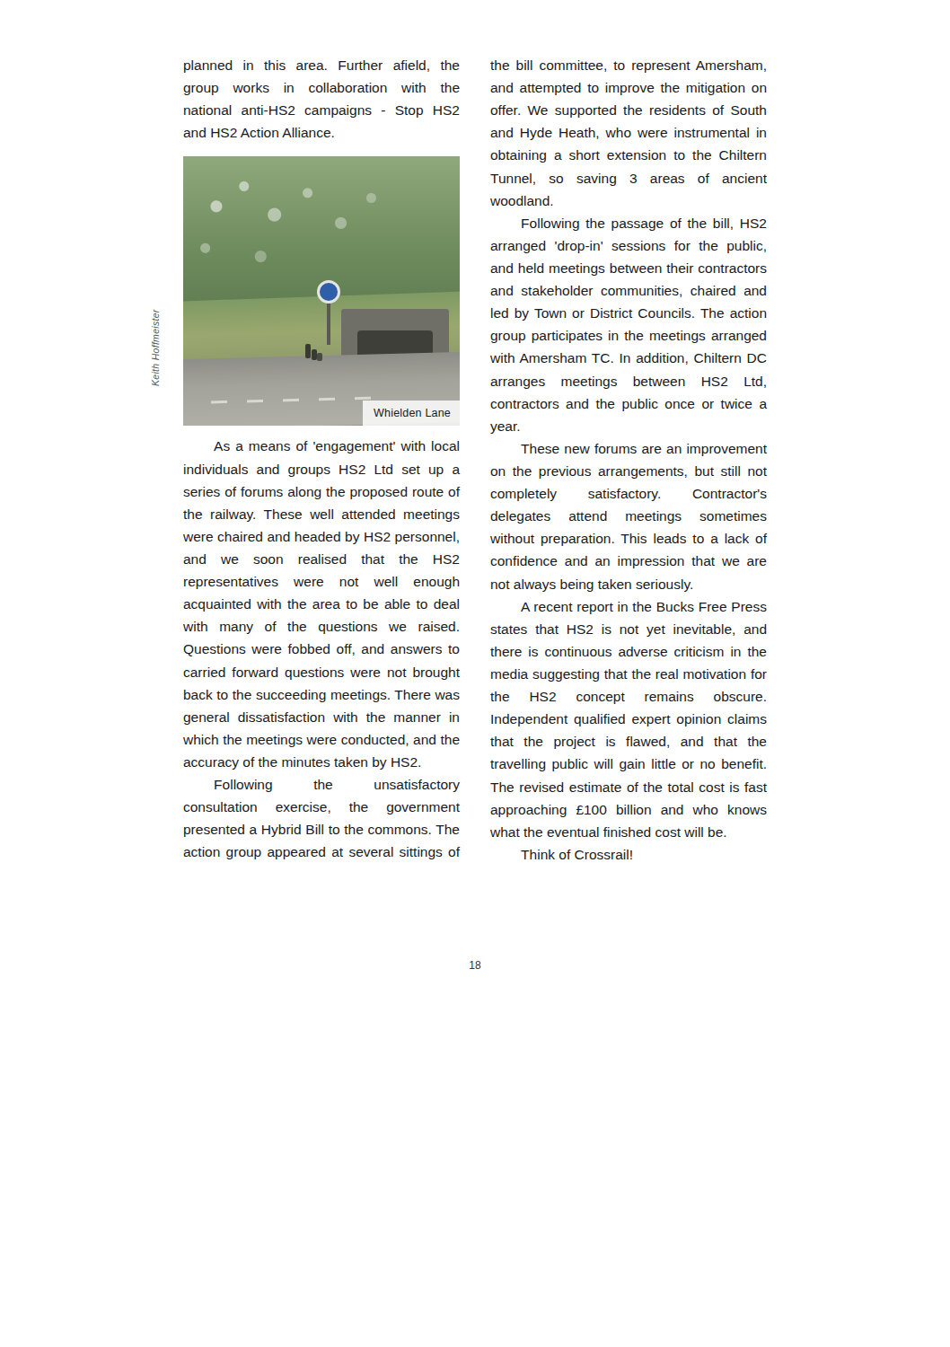Keith Hoffmeister
planned in this area. Further afield, the group works in collaboration with the national anti-HS2 campaigns - Stop HS2 and HS2 Action Alliance.
Whielden Lane
As a means of 'engagement' with local individuals and groups HS2 Ltd set up a series of forums along the proposed route of the railway. These well attended meetings were chaired and headed by HS2 personnel, and we soon realised that the HS2 representatives were not well enough acquainted with the area to be able to deal with many of the questions we raised. Questions were fobbed off, and answers to carried forward questions were not brought back to the succeeding meetings. There was general dissatisfaction with the manner in which the meetings were conducted, and the accuracy of the minutes taken by HS2.
Following the unsatisfactory consultation exercise, the government presented a Hybrid Bill to the commons. The action group appeared at several sittings of the bill committee, to represent Amersham, and attempted to improve the mitigation on offer. We supported the residents of South and Hyde Heath, who were instrumental in obtaining a short extension to the Chiltern Tunnel, so saving 3 areas of ancient woodland.
Following the passage of the bill, HS2 arranged 'drop-in' sessions for the public, and held meetings between their contractors and stakeholder communities, chaired and led by Town or District Councils. The action group participates in the meetings arranged with Amersham TC. In addition, Chiltern DC arranges meetings between HS2 Ltd, contractors and the public once or twice a year.
These new forums are an improvement on the previous arrangements, but still not completely satisfactory. Contractor's delegates attend meetings sometimes without preparation. This leads to a lack of confidence and an impression that we are not always being taken seriously.
A recent report in the Bucks Free Press states that HS2 is not yet inevitable, and there is continuous adverse criticism in the media suggesting that the real motivation for the HS2 concept remains obscure. Independent qualified expert opinion claims that the project is flawed, and that the travelling public will gain little or no benefit. The revised estimate of the total cost is fast approaching £100 billion and who knows what the eventual finished cost will be.
Think of Crossrail!
18